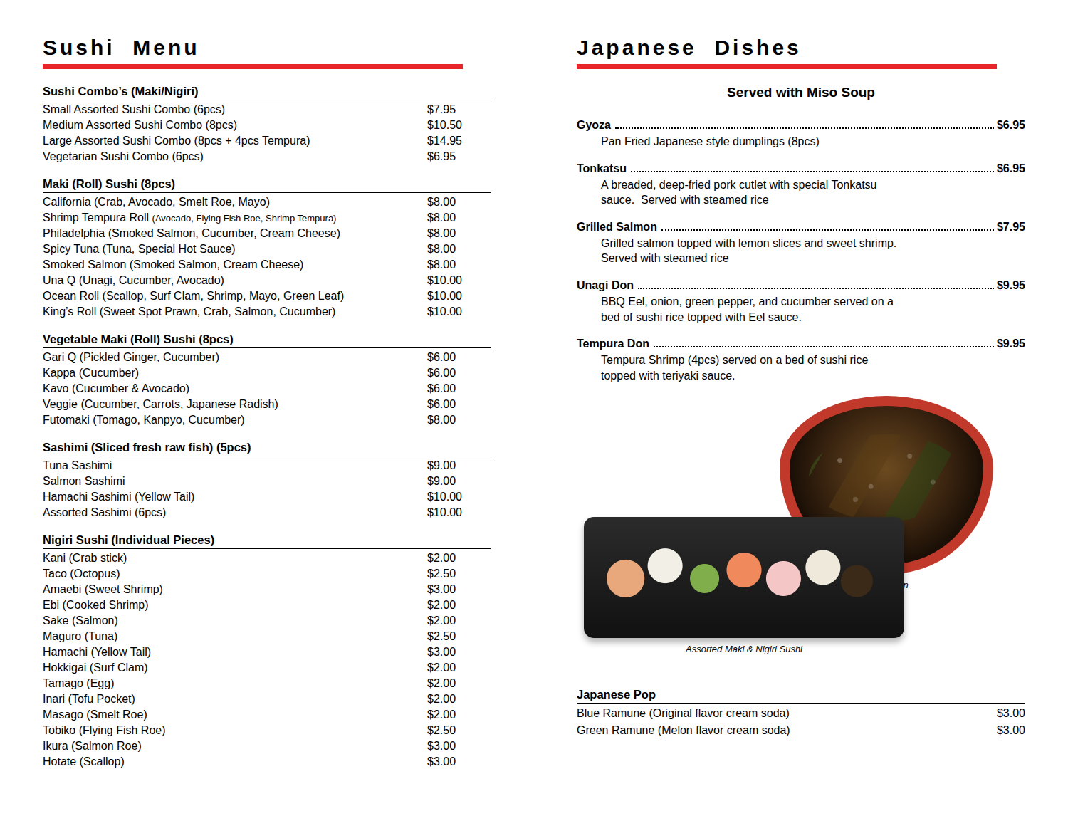Sushi Menu
Sushi Combo’s (Maki/Nigiri)
| Small Assorted Sushi Combo (6pcs) | $7.95 |
| Medium Assorted Sushi Combo (8pcs) | $10.50 |
| Large Assorted Sushi Combo (8pcs + 4pcs Tempura) | $14.95 |
| Vegetarian Sushi Combo (6pcs) | $6.95 |
Maki (Roll) Sushi (8pcs)
| California (Crab, Avocado, Smelt Roe, Mayo) | $8.00 |
| Shrimp Tempura Roll (Avocado, Flying Fish Roe, Shrimp Tempura) | $8.00 |
| Philadelphia (Smoked Salmon, Cucumber, Cream Cheese) | $8.00 |
| Spicy Tuna (Tuna, Special Hot Sauce) | $8.00 |
| Smoked Salmon (Smoked Salmon, Cream Cheese) | $8.00 |
| Una Q (Unagi, Cucumber, Avocado) | $10.00 |
| Ocean Roll (Scallop, Surf Clam, Shrimp, Mayo, Green Leaf) | $10.00 |
| King’s Roll (Sweet Spot Prawn, Crab, Salmon, Cucumber) | $10.00 |
Vegetable Maki (Roll) Sushi (8pcs)
| Gari Q (Pickled Ginger, Cucumber) | $6.00 |
| Kappa (Cucumber) | $6.00 |
| Kavo (Cucumber & Avocado) | $6.00 |
| Veggie (Cucumber, Carrots, Japanese Radish) | $6.00 |
| Futomaki (Tomago, Kanpyo, Cucumber) | $8.00 |
Sashimi (Sliced fresh raw fish) (5pcs)
| Tuna Sashimi | $9.00 |
| Salmon Sashimi | $9.00 |
| Hamachi Sashimi (Yellow Tail) | $10.00 |
| Assorted Sashimi (6pcs) | $10.00 |
Nigiri Sushi (Individual Pieces)
| Kani (Crab stick) | $2.00 |
| Taco (Octopus) | $2.50 |
| Amaebi (Sweet Shrimp) | $3.00 |
| Ebi (Cooked Shrimp) | $2.00 |
| Sake (Salmon) | $2.00 |
| Maguro (Tuna) | $2.50 |
| Hamachi (Yellow Tail) | $3.00 |
| Hokkigai (Surf Clam) | $2.00 |
| Tamago (Egg) | $2.00 |
| Inari (Tofu Pocket) | $2.00 |
| Masago (Smelt Roe) | $2.00 |
| Tobiko (Flying Fish Roe) | $2.50 |
| Ikura (Salmon Roe) | $3.00 |
| Hotate (Scallop) | $3.00 |
Japanese Dishes
Served with Miso Soup
Gyoza $6.95
Pan Fried Japanese style dumplings (8pcs)
Tonkatsu $6.95
A breaded, deep-fried pork cutlet with special Tonkatsu
sauce. Served with steamed rice
Grilled Salmon $7.95
Grilled salmon topped with lemon slices and sweet shrimp.
Served with steamed rice
Unagi Don $9.95
BBQ Eel, onion, green pepper, and cucumber served on a
bed of sushi rice topped with Eel sauce.
Tempura Don $9.95
Tempura Shrimp (4pcs) served on a bed of sushi rice
topped with teriyaki sauce.
Unagi Don
Assorted Maki & Nigiri Sushi
Japanese Pop
| Blue Ramune (Original flavor cream soda) | $3.00 |
| Green Ramune (Melon flavor cream soda) | $3.00 |